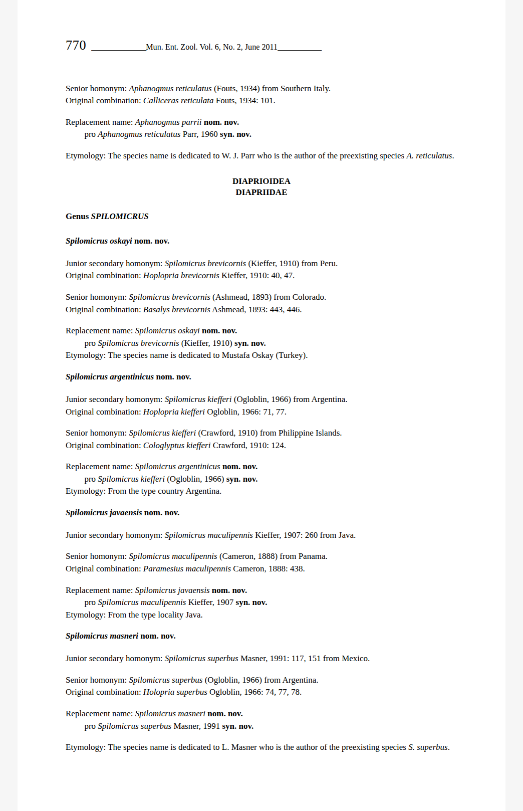770 _______________Mun. Ent. Zool. Vol. 6, No. 2, June 2011____________
Senior homonym: Aphanogmus reticulatus (Fouts, 1934) from Southern Italy.
Original combination: Calliceras reticulata Fouts, 1934: 101.
Replacement name: Aphanogmus parrii nom. nov.
pro Aphanogmus reticulatus Parr, 1960 syn. nov.
Etymology: The species name is dedicated to W. J. Parr who is the author of the preexisting species A. reticulatus.
DIAPRIOIDEA
DIAPRIIDAE
Genus SPILOMICRUS
Spilomicrus oskayi nom. nov.
Junior secondary homonym: Spilomicrus brevicornis (Kieffer, 1910) from Peru.
Original combination: Hoplopria brevicornis Kieffer, 1910: 40, 47.
Senior homonym: Spilomicrus brevicornis (Ashmead, 1893) from Colorado.
Original combination: Basalys brevicornis Ashmead, 1893: 443, 446.
Replacement name: Spilomicrus oskayi nom. nov.
pro Spilomicrus brevicornis (Kieffer, 1910) syn. nov.
Etymology: The species name is dedicated to Mustafa Oskay (Turkey).
Spilomicrus argentinicus nom. nov.
Junior secondary homonym: Spilomicrus kiefferi (Ogloblin, 1966) from Argentina.
Original combination: Hoplopria kiefferi Ogloblin, 1966: 71, 77.
Senior homonym: Spilomicrus kiefferi (Crawford, 1910) from Philippine Islands.
Original combination: Cologlyptus kiefferi Crawford, 1910: 124.
Replacement name: Spilomicrus argentinicus nom. nov.
pro Spilomicrus kiefferi (Ogloblin, 1966) syn. nov.
Etymology: From the type country Argentina.
Spilomicrus javaensis nom. nov.
Junior secondary homonym: Spilomicrus maculipennis Kieffer, 1907: 260 from Java.
Senior homonym: Spilomicrus maculipennis (Cameron, 1888) from Panama.
Original combination: Paramesius maculipennis Cameron, 1888: 438.
Replacement name: Spilomicrus javaensis nom. nov.
pro Spilomicrus maculipennis Kieffer, 1907 syn. nov.
Etymology: From the type locality Java.
Spilomicrus masneri nom. nov.
Junior secondary homonym: Spilomicrus superbus Masner, 1991: 117, 151 from Mexico.
Senior homonym: Spilomicrus superbus (Ogloblin, 1966) from Argentina.
Original combination: Holopria superbus Ogloblin, 1966: 74, 77, 78.
Replacement name: Spilomicrus masneri nom. nov.
pro Spilomicrus superbus Masner, 1991 syn. nov.
Etymology: The species name is dedicated to L. Masner who is the author of the preexisting species S. superbus.